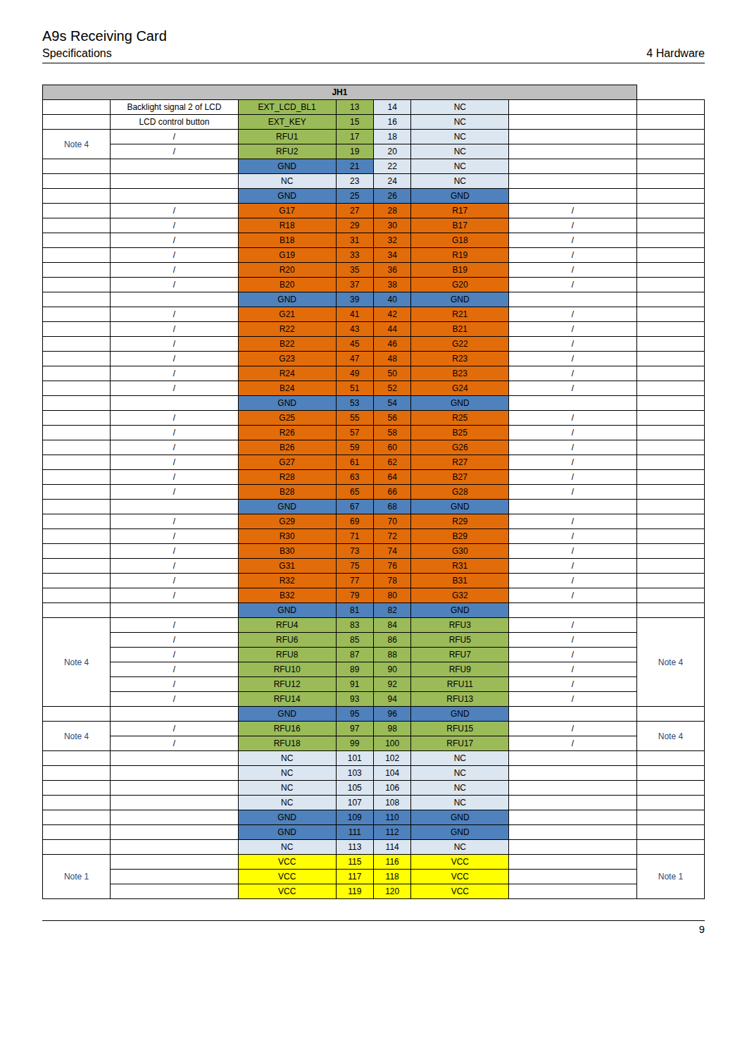A9s Receiving Card
Specifications 4 Hardware
| JH1 |
| | Backlight signal 2 of LCD | EXT_LCD_BL1 | 13 | 14 | NC | | |
| | LCD control button | EXT_KEY | 15 | 16 | NC | | |
| Note 4 | / | RFU1 | 17 | 18 | NC | | |
| / | RFU2 | 19 | 20 | NC | | |
| | | GND | 21 | 22 | NC | | |
| | | NC | 23 | 24 | NC | | |
| | | GND | 25 | 26 | GND | | |
| | / | G17 | 27 | 28 | R17 | / | |
| | / | R18 | 29 | 30 | B17 | / | |
| | / | B18 | 31 | 32 | G18 | / | |
| | / | G19 | 33 | 34 | R19 | / | |
| | / | R20 | 35 | 36 | B19 | / | |
| | / | B20 | 37 | 38 | G20 | / | |
| | | GND | 39 | 40 | GND | | |
| | / | G21 | 41 | 42 | R21 | / | |
| | / | R22 | 43 | 44 | B21 | / | |
| | / | B22 | 45 | 46 | G22 | / | |
| | / | G23 | 47 | 48 | R23 | / | |
| | / | R24 | 49 | 50 | B23 | / | |
| | / | B24 | 51 | 52 | G24 | / | |
| | | GND | 53 | 54 | GND | | |
| | / | G25 | 55 | 56 | R25 | / | |
| | / | R26 | 57 | 58 | B25 | / | |
| | / | B26 | 59 | 60 | G26 | / | |
| | / | G27 | 61 | 62 | R27 | / | |
| | / | R28 | 63 | 64 | B27 | / | |
| | / | B28 | 65 | 66 | G28 | / | |
| | | GND | 67 | 68 | GND | | |
| | / | G29 | 69 | 70 | R29 | / | |
| | / | R30 | 71 | 72 | B29 | / | |
| | / | B30 | 73 | 74 | G30 | / | |
| | / | G31 | 75 | 76 | R31 | / | |
| | / | R32 | 77 | 78 | B31 | / | |
| | / | B32 | 79 | 80 | G32 | / | |
| | | GND | 81 | 82 | GND | | |
| Note 4 | / | RFU4 | 83 | 84 | RFU3 | / | Note 4 |
| / | RFU6 | 85 | 86 | RFU5 | / |
| / | RFU8 | 87 | 88 | RFU7 | / |
| / | RFU10 | 89 | 90 | RFU9 | / |
| / | RFU12 | 91 | 92 | RFU11 | / |
| / | RFU14 | 93 | 94 | RFU13 | / |
| | | GND | 95 | 96 | GND | | |
| Note 4 | / | RFU16 | 97 | 98 | RFU15 | / | Note 4 |
| / | RFU18 | 99 | 100 | RFU17 | / |
| | | NC | 101 | 102 | NC | | |
| | | NC | 103 | 104 | NC | | |
| | | NC | 105 | 106 | NC | | |
| | | NC | 107 | 108 | NC | | |
| | | GND | 109 | 110 | GND | | |
| | | GND | 111 | 112 | GND | | |
| | | NC | 113 | 114 | NC | | |
| Note 1 | | VCC | 115 | 116 | VCC | | Note 1 |
| | VCC | 117 | 118 | VCC | |
| | VCC | 119 | 120 | VCC | |
9